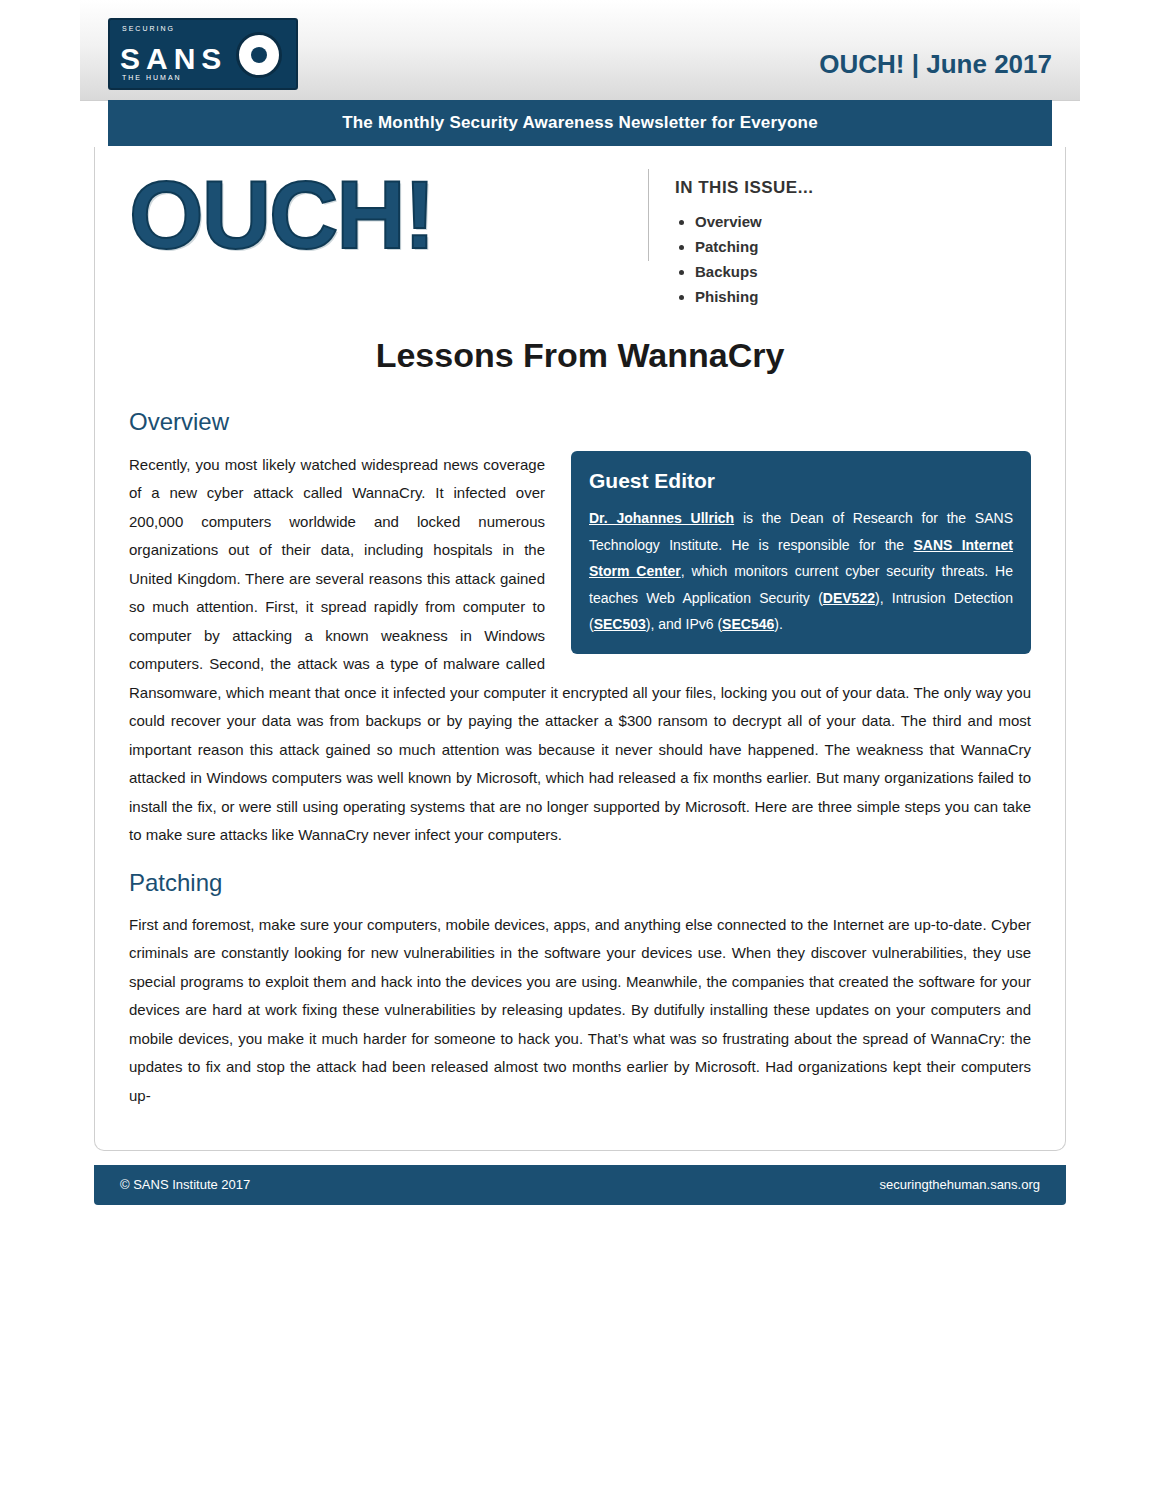SECURING SANS THE HUMAN
OUCH! | June 2017
The Monthly Security Awareness Newsletter for Everyone
OUCH!
IN THIS ISSUE...
Overview
Patching
Backups
Phishing
Lessons From WannaCry
Overview
Guest Editor
Dr. Johannes Ullrich is the Dean of Research for the SANS Technology Institute. He is responsible for the SANS Internet Storm Center, which monitors current cyber security threats. He teaches Web Application Security (DEV522), Intrusion Detection (SEC503), and IPv6 (SEC546).
Recently, you most likely watched widespread news coverage of a new cyber attack called WannaCry. It infected over 200,000 computers worldwide and locked numerous organizations out of their data, including hospitals in the United Kingdom. There are several reasons this attack gained so much attention. First, it spread rapidly from computer to computer by attacking a known weakness in Windows computers. Second, the attack was a type of malware called Ransomware, which meant that once it infected your computer it encrypted all your files, locking you out of your data. The only way you could recover your data was from backups or by paying the attacker a $300 ransom to decrypt all of your data. The third and most important reason this attack gained so much attention was because it never should have happened. The weakness that WannaCry attacked in Windows computers was well known by Microsoft, which had released a fix months earlier. But many organizations failed to install the fix, or were still using operating systems that are no longer supported by Microsoft. Here are three simple steps you can take to make sure attacks like WannaCry never infect your computers.
Patching
First and foremost, make sure your computers, mobile devices, apps, and anything else connected to the Internet are up-to-date. Cyber criminals are constantly looking for new vulnerabilities in the software your devices use. When they discover vulnerabilities, they use special programs to exploit them and hack into the devices you are using. Meanwhile, the companies that created the software for your devices are hard at work fixing these vulnerabilities by releasing updates. By dutifully installing these updates on your computers and mobile devices, you make it much harder for someone to hack you. That’s what was so frustrating about the spread of WannaCry: the updates to fix and stop the attack had been released almost two months earlier by Microsoft. Had organizations kept their computers up-
© SANS Institute 2017
securingthehuman.sans.org